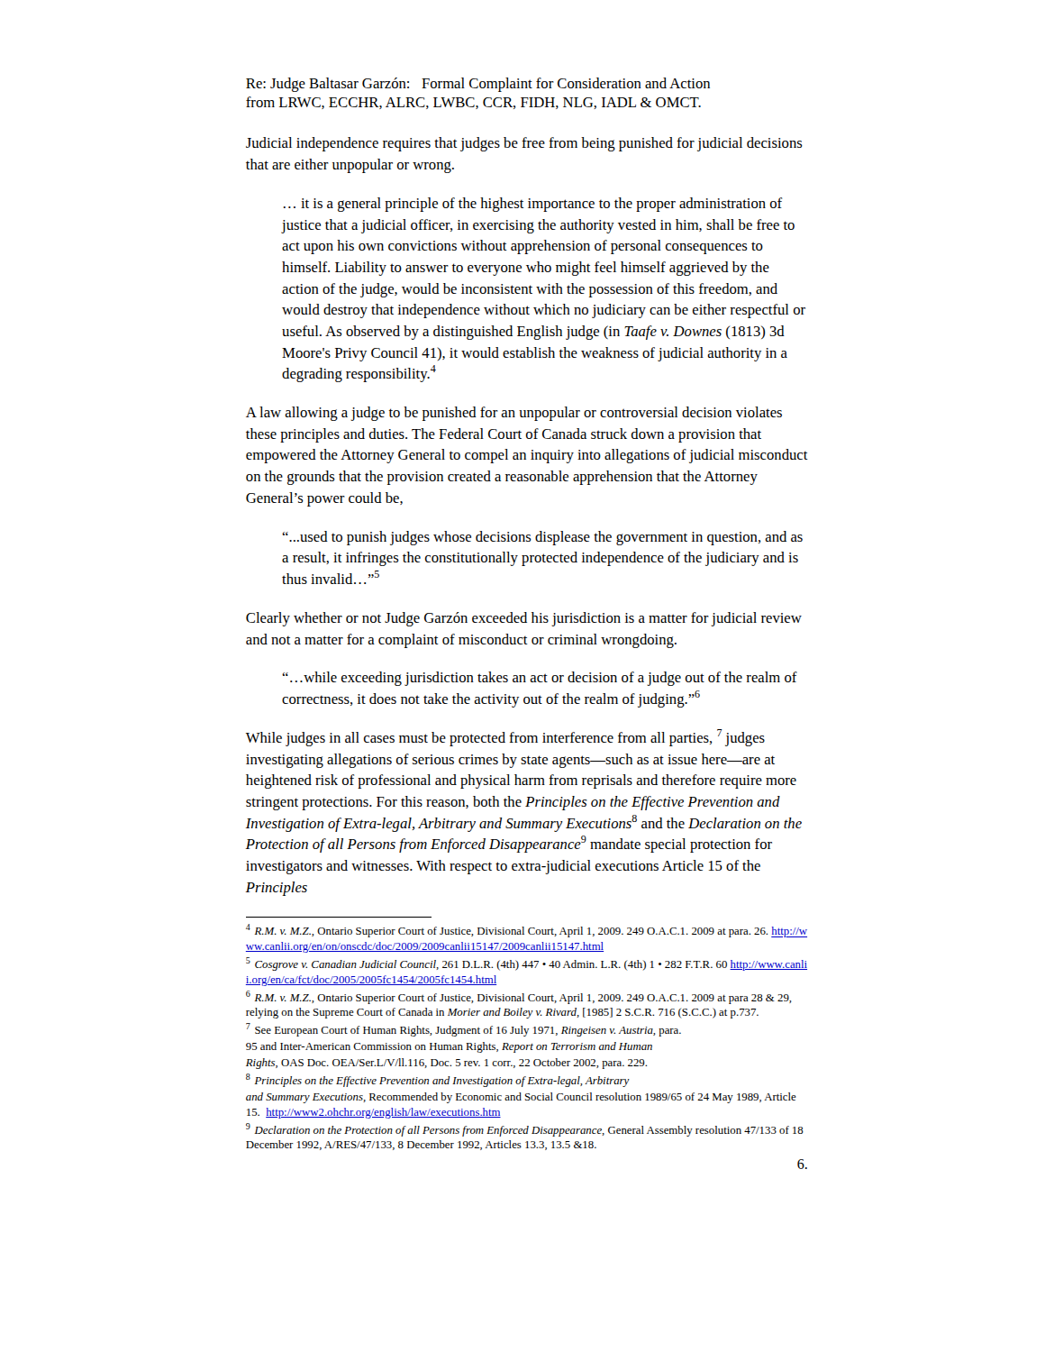Re: Judge Baltasar Garzón: Formal Complaint for Consideration and Action
from LRWC, ECCHR, ALRC, LWBC, CCR, FIDH, NLG, IADL & OMCT.
Judicial independence requires that judges be free from being punished for judicial decisions that are either unpopular or wrong.
… it is a general principle of the highest importance to the proper administration of justice that a judicial officer, in exercising the authority vested in him, shall be free to act upon his own convictions without apprehension of personal consequences to himself. Liability to answer to everyone who might feel himself aggrieved by the action of the judge, would be inconsistent with the possession of this freedom, and would destroy that independence without which no judiciary can be either respectful or useful. As observed by a distinguished English judge (in Taafe v. Downes (1813) 3d Moore's Privy Council 41), it would establish the weakness of judicial authority in a degrading responsibility.4
A law allowing a judge to be punished for an unpopular or controversial decision violates these principles and duties. The Federal Court of Canada struck down a provision that empowered the Attorney General to compel an inquiry into allegations of judicial misconduct on the grounds that the provision created a reasonable apprehension that the Attorney General’s power could be,
“...used to punish judges whose decisions displease the government in question, and as a result, it infringes the constitutionally protected independence of the judiciary and is thus invalid…”5
Clearly whether or not Judge Garzón exceeded his jurisdiction is a matter for judicial review and not a matter for a complaint of misconduct or criminal wrongdoing.
“…while exceeding jurisdiction takes an act or decision of a judge out of the realm of correctness, it does not take the activity out of the realm of judging.”6
While judges in all cases must be protected from interference from all parties, 7 judges investigating allegations of serious crimes by state agents—such as at issue here—are at heightened risk of professional and physical harm from reprisals and therefore require more stringent protections. For this reason, both the Principles on the Effective Prevention and Investigation of Extra-legal, Arbitrary and Summary Executions8 and the Declaration on the Protection of all Persons from Enforced Disappearance9 mandate special protection for investigators and witnesses. With respect to extra-judicial executions Article 15 of the Principles
4 R.M. v. M.Z., Ontario Superior Court of Justice, Divisional Court, April 1, 2009. 249 O.A.C.1. 2009 at para. 26. http://www.canlii.org/en/on/onscdc/doc/2009/2009canlii15147/2009canlii15147.html
5 Cosgrove v. Canadian Judicial Council, 261 D.L.R. (4th) 447 • 40 Admin. L.R. (4th) 1 • 282 F.T.R. 60 http://www.canlii.org/en/ca/fct/doc/2005/2005fc1454/2005fc1454.html
6 R.M. v. M.Z., Ontario Superior Court of Justice, Divisional Court, April 1, 2009. 249 O.A.C.1. 2009 at para 28 & 29, relying on the Supreme Court of Canada in Morier and Boiley v. Rivard, [1985] 2 S.C.R. 716 (S.C.C.) at p.737.
7 See European Court of Human Rights, Judgment of 16 July 1971, Ringeisen v. Austria, para.
95 and Inter-American Commission on Human Rights, Report on Terrorism and Human
Rights, OAS Doc. OEA/Ser.L/V/ll.116, Doc. 5 rev. 1 corr., 22 October 2002, para. 229.
8 Principles on the Effective Prevention and Investigation of Extra-legal, Arbitrary
and Summary Executions, Recommended by Economic and Social Council resolution 1989/65 of 24 May 1989, Article 15. http://www2.ohchr.org/english/law/executions.htm
9 Declaration on the Protection of all Persons from Enforced Disappearance, General Assembly resolution 47/133 of 18 December 1992, A/RES/47/133, 8 December 1992, Articles 13.3, 13.5 &18.
6.